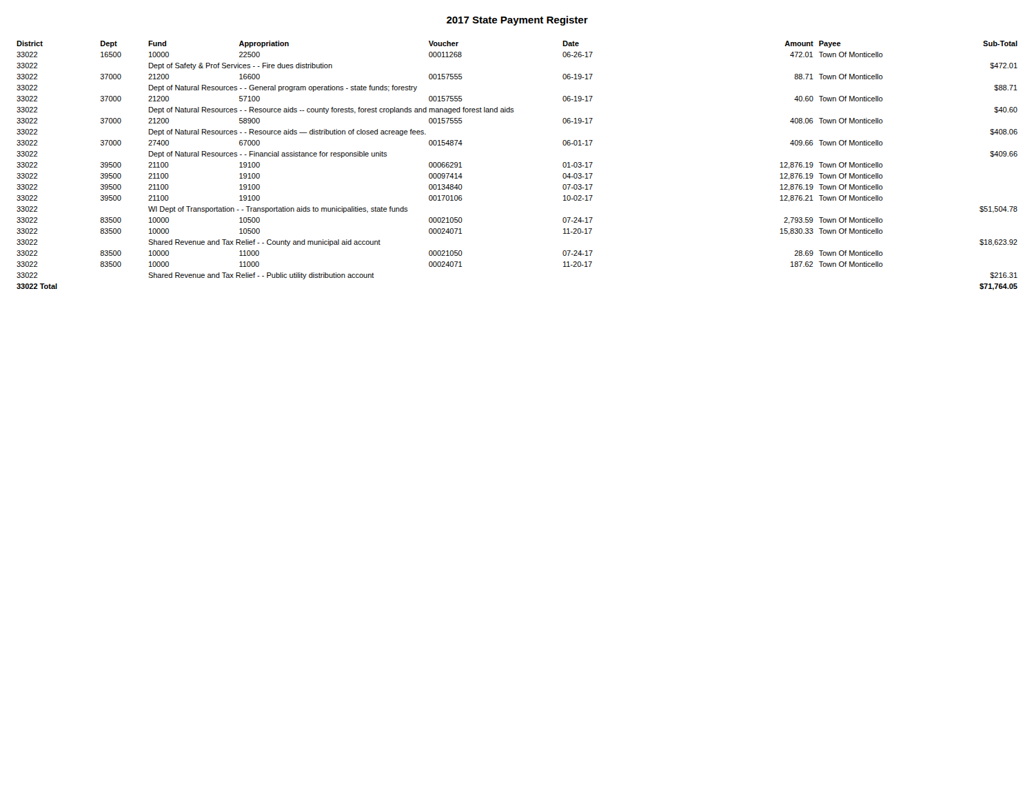2017 State Payment Register
| District | Dept | Fund | Appropriation | Voucher | Date | Amount | Payee | Sub-Total |
| --- | --- | --- | --- | --- | --- | --- | --- | --- |
| 33022 | 16500 | 10000 | 22500 | 00011268 | 06-26-17 | 472.01 | Town Of Monticello | |
| 33022 | | Dept of Safety & Prof Services - - Fire dues distribution | | $472.01 |
| 33022 | 37000 | 21200 | 16600 | 00157555 | 06-19-17 | 88.71 | Town Of Monticello | |
| 33022 | | Dept of Natural Resources - - General program operations - state funds; forestry | | $88.71 |
| 33022 | 37000 | 21200 | 57100 | 00157555 | 06-19-17 | 40.60 | Town Of Monticello | |
| 33022 | | Dept of Natural Resources - - Resource aids -- county forests, forest croplands and managed forest land aids | | $40.60 |
| 33022 | 37000 | 21200 | 58900 | 00157555 | 06-19-17 | 408.06 | Town Of Monticello | |
| 33022 | | Dept of Natural Resources - - Resource aids — distribution of closed acreage fees. | | $408.06 |
| 33022 | 37000 | 27400 | 67000 | 00154874 | 06-01-17 | 409.66 | Town Of Monticello | |
| 33022 | | Dept of Natural Resources - - Financial assistance for responsible units | | $409.66 |
| 33022 | 39500 | 21100 | 19100 | 00066291 | 01-03-17 | 12,876.19 | Town Of Monticello | |
| 33022 | 39500 | 21100 | 19100 | 00097414 | 04-03-17 | 12,876.19 | Town Of Monticello | |
| 33022 | 39500 | 21100 | 19100 | 00134840 | 07-03-17 | 12,876.19 | Town Of Monticello | |
| 33022 | 39500 | 21100 | 19100 | 00170106 | 10-02-17 | 12,876.21 | Town Of Monticello | |
| 33022 | | WI Dept of Transportation - - Transportation aids to municipalities, state funds | | $51,504.78 |
| 33022 | 83500 | 10000 | 10500 | 00021050 | 07-24-17 | 2,793.59 | Town Of Monticello | |
| 33022 | 83500 | 10000 | 10500 | 00024071 | 11-20-17 | 15,830.33 | Town Of Monticello | |
| 33022 | | Shared Revenue and Tax Relief - - County and municipal aid account | | $18,623.92 |
| 33022 | 83500 | 10000 | 11000 | 00021050 | 07-24-17 | 28.69 | Town Of Monticello | |
| 33022 | 83500 | 10000 | 11000 | 00024071 | 11-20-17 | 187.62 | Town Of Monticello | |
| 33022 | | Shared Revenue and Tax Relief - - Public utility distribution account | | $216.31 |
| 33022 Total | | | | | | | | $71,764.05 |